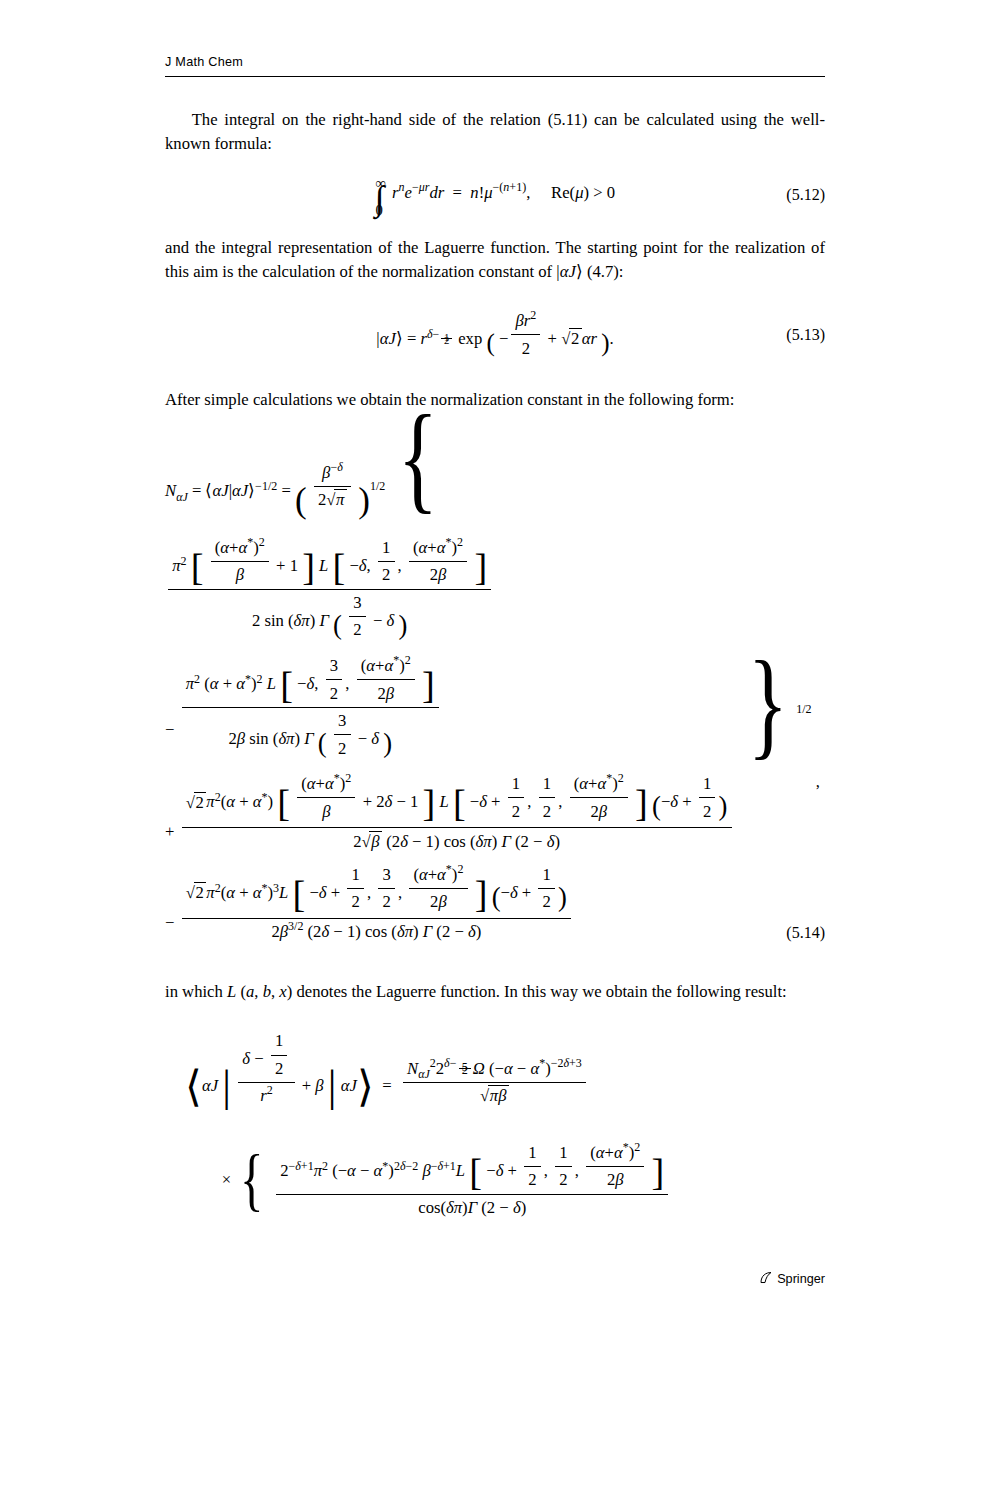J Math Chem
The integral on the right-hand side of the relation (5.11) can be calculated using the well-known formula:
∫∞0 rne−μrdr = n!μ−(n+1), Re(μ) > 0 (5.12)
and the integral representation of the Laguerre function. The starting point for the realization of this aim is the calculation of the normalization constant of |αJ⟩ (4.7):
|αJ⟩ = rδ−12 exp ( −βr22 + √2 αr ). (5.13)
After simple calculations we obtain the normalization constant in the following form:
NαJ = ⟨αJ|αJ⟩−1/2 = ( β−δ 2√π )1/2 {
π2 [ (α+α*)2 β + 1 ] L [ −δ, 12, (α+α*)22β ] 2 sin (δπ) Γ ( 32 − δ )
− π2 (α + α*)2 L [ −δ, 32, (α+α*)22β ] 2β sin (δπ) Γ ( 32 − δ )
+ √2 π2(α + α*) [ (α+α*)2 β + 2δ − 1 ] L [ −δ + 12, 12, (α+α*)22β ] (−δ + 12) 2√β (2δ − 1) cos (δπ) Γ (2 − δ)
− √2 π2(α + α*)3L [ −δ + 12, 32, (α+α*)22β ] (−δ + 12) 2β3/2 (2δ − 1) cos (δπ) Γ (2 − δ)
}1/2 , (5.14)
in which L (a, b, x) denotes the Laguerre function. In this way we obtain the following result:
⟨αJ | δ − 12 r2 + β | αJ⟩ = NαJ22δ−52Ω (−α − α*)−2δ+3 √πβ
× {
2−δ+1π2 (−α − α*)2δ−2 β−δ+1L [ −δ + 12, 12, (α+α*)22β ] cos(δπ)Γ (2 − δ)
Springer